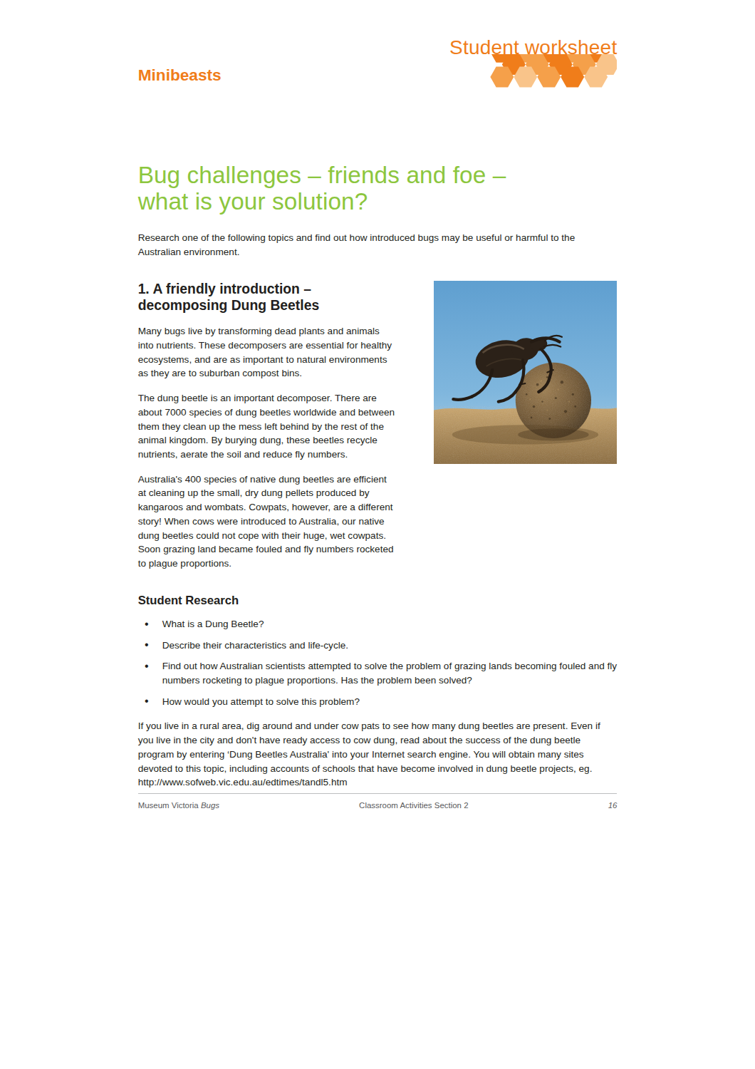Student worksheet
Minibeasts
Bug challenges – friends and foe –
what is your solution?
Research one of the following topics and find out how introduced bugs may be useful or harmful to the Australian environment.
1. A friendly introduction –
decomposing Dung Beetles
Many bugs live by transforming dead plants and animals into nutrients. These decomposers are essential for healthy ecosystems, and are as important to natural environments as they are to suburban compost bins.
The dung beetle is an important decomposer. There are about 7000 species of dung beetles worldwide and between them they clean up the mess left behind by the rest of the animal kingdom. By burying dung, these beetles recycle nutrients, aerate the soil and reduce fly numbers.
Australia's 400 species of native dung beetles are efficient at cleaning up the small, dry dung pellets produced by kangaroos and wombats. Cowpats, however, are a different story! When cows were introduced to Australia, our native dung beetles could not cope with their huge, wet cowpats. Soon grazing land became fouled and fly numbers rocketed to plague proportions.
Student Research
What is a Dung Beetle?
Describe their characteristics and life-cycle.
Find out how Australian scientists attempted to solve the problem of grazing lands becoming fouled and fly numbers rocketing to plague proportions. Has the problem been solved?
How would you attempt to solve this problem?
If you live in a rural area, dig around and under cow pats to see how many dung beetles are present. Even if you live in the city and don't have ready access to cow dung, read about the success of the dung beetle program by entering ‘Dung Beetles Australia' into your Internet search engine. You will obtain many sites devoted to this topic, including accounts of schools that have become involved in dung beetle projects, eg. http://www.sofweb.vic.edu.au/edtimes/tandl5.htm
Museum Victoria Bugs
Classroom Activities Section 2
16